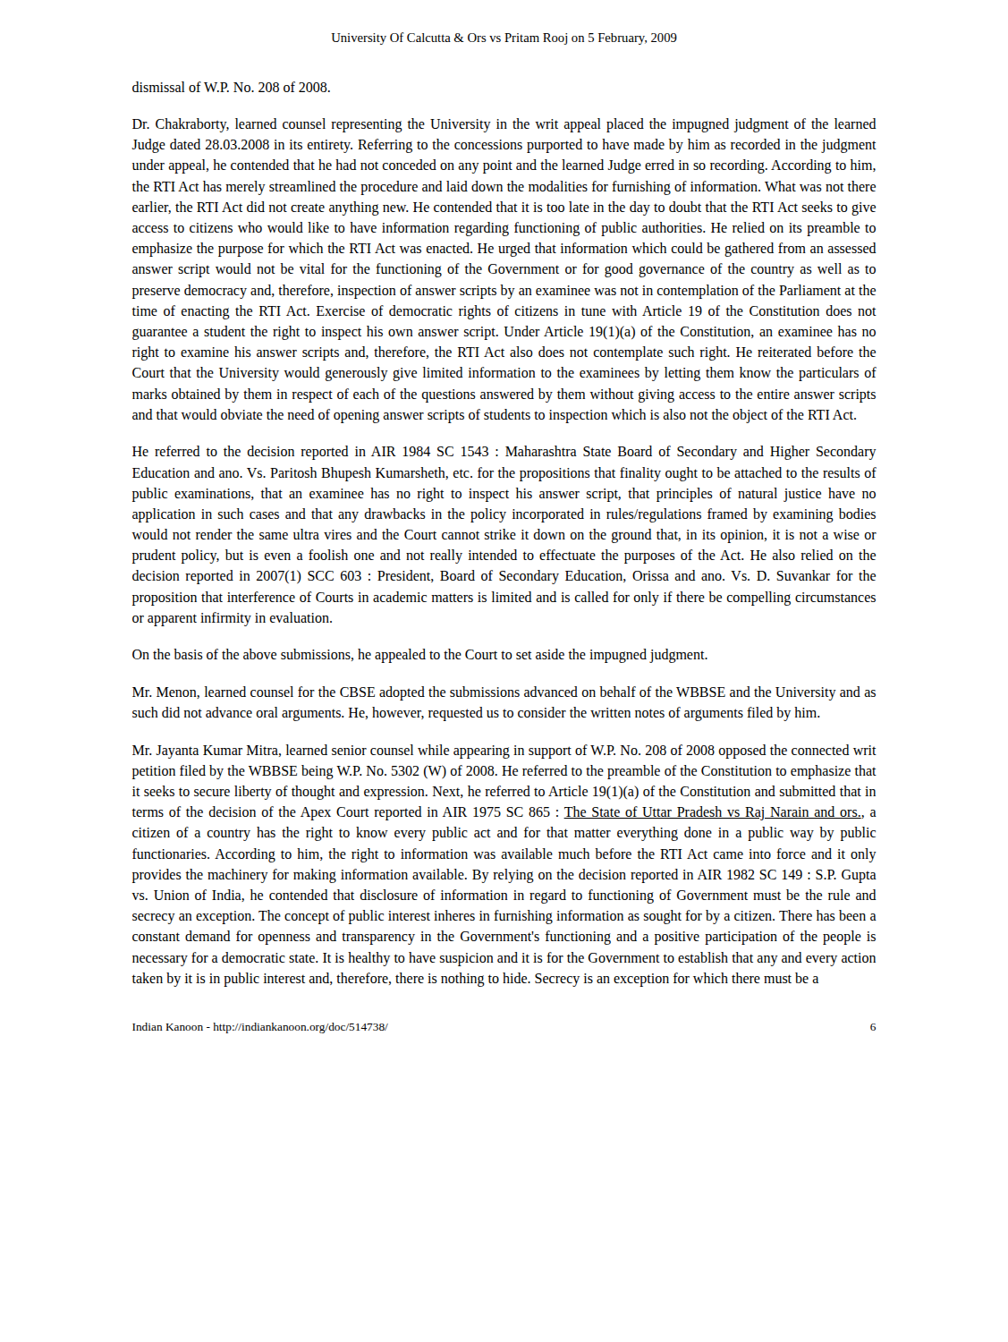University Of Calcutta & Ors vs Pritam Rooj on 5 February, 2009
dismissal of W.P. No. 208 of 2008.
Dr. Chakraborty, learned counsel representing the University in the writ appeal placed the impugned judgment of the learned Judge dated 28.03.2008 in its entirety. Referring to the concessions purported to have made by him as recorded in the judgment under appeal, he contended that he had not conceded on any point and the learned Judge erred in so recording. According to him, the RTI Act has merely streamlined the procedure and laid down the modalities for furnishing of information. What was not there earlier, the RTI Act did not create anything new. He contended that it is too late in the day to doubt that the RTI Act seeks to give access to citizens who would like to have information regarding functioning of public authorities. He relied on its preamble to emphasize the purpose for which the RTI Act was enacted. He urged that information which could be gathered from an assessed answer script would not be vital for the functioning of the Government or for good governance of the country as well as to preserve democracy and, therefore, inspection of answer scripts by an examinee was not in contemplation of the Parliament at the time of enacting the RTI Act. Exercise of democratic rights of citizens in tune with Article 19 of the Constitution does not guarantee a student the right to inspect his own answer script. Under Article 19(1)(a) of the Constitution, an examinee has no right to examine his answer scripts and, therefore, the RTI Act also does not contemplate such right. He reiterated before the Court that the University would generously give limited information to the examinees by letting them know the particulars of marks obtained by them in respect of each of the questions answered by them without giving access to the entire answer scripts and that would obviate the need of opening answer scripts of students to inspection which is also not the object of the RTI Act.
He referred to the decision reported in AIR 1984 SC 1543 : Maharashtra State Board of Secondary and Higher Secondary Education and ano. Vs. Paritosh Bhupesh Kumarsheth, etc. for the propositions that finality ought to be attached to the results of public examinations, that an examinee has no right to inspect his answer script, that principles of natural justice have no application in such cases and that any drawbacks in the policy incorporated in rules/regulations framed by examining bodies would not render the same ultra vires and the Court cannot strike it down on the ground that, in its opinion, it is not a wise or prudent policy, but is even a foolish one and not really intended to effectuate the purposes of the Act. He also relied on the decision reported in 2007(1) SCC 603 : President, Board of Secondary Education, Orissa and ano. Vs. D. Suvankar for the proposition that interference of Courts in academic matters is limited and is called for only if there be compelling circumstances or apparent infirmity in evaluation.
On the basis of the above submissions, he appealed to the Court to set aside the impugned judgment.
Mr. Menon, learned counsel for the CBSE adopted the submissions advanced on behalf of the WBBSE and the University and as such did not advance oral arguments. He, however, requested us to consider the written notes of arguments filed by him.
Mr. Jayanta Kumar Mitra, learned senior counsel while appearing in support of W.P. No. 208 of 2008 opposed the connected writ petition filed by the WBBSE being W.P. No. 5302 (W) of 2008. He referred to the preamble of the Constitution to emphasize that it seeks to secure liberty of thought and expression. Next, he referred to Article 19(1)(a) of the Constitution and submitted that in terms of the decision of the Apex Court reported in AIR 1975 SC 865 : The State of Uttar Pradesh vs Raj Narain and ors., a citizen of a country has the right to know every public act and for that matter everything done in a public way by public functionaries. According to him, the right to information was available much before the RTI Act came into force and it only provides the machinery for making information available. By relying on the decision reported in AIR 1982 SC 149 : S.P. Gupta vs. Union of India, he contended that disclosure of information in regard to functioning of Government must be the rule and secrecy an exception. The concept of public interest inheres in furnishing information as sought for by a citizen. There has been a constant demand for openness and transparency in the Government's functioning and a positive participation of the people is necessary for a democratic state. It is healthy to have suspicion and it is for the Government to establish that any and every action taken by it is in public interest and, therefore, there is nothing to hide. Secrecy is an exception for which there must be a
Indian Kanoon - http://indiankanoon.org/doc/514738/ 6